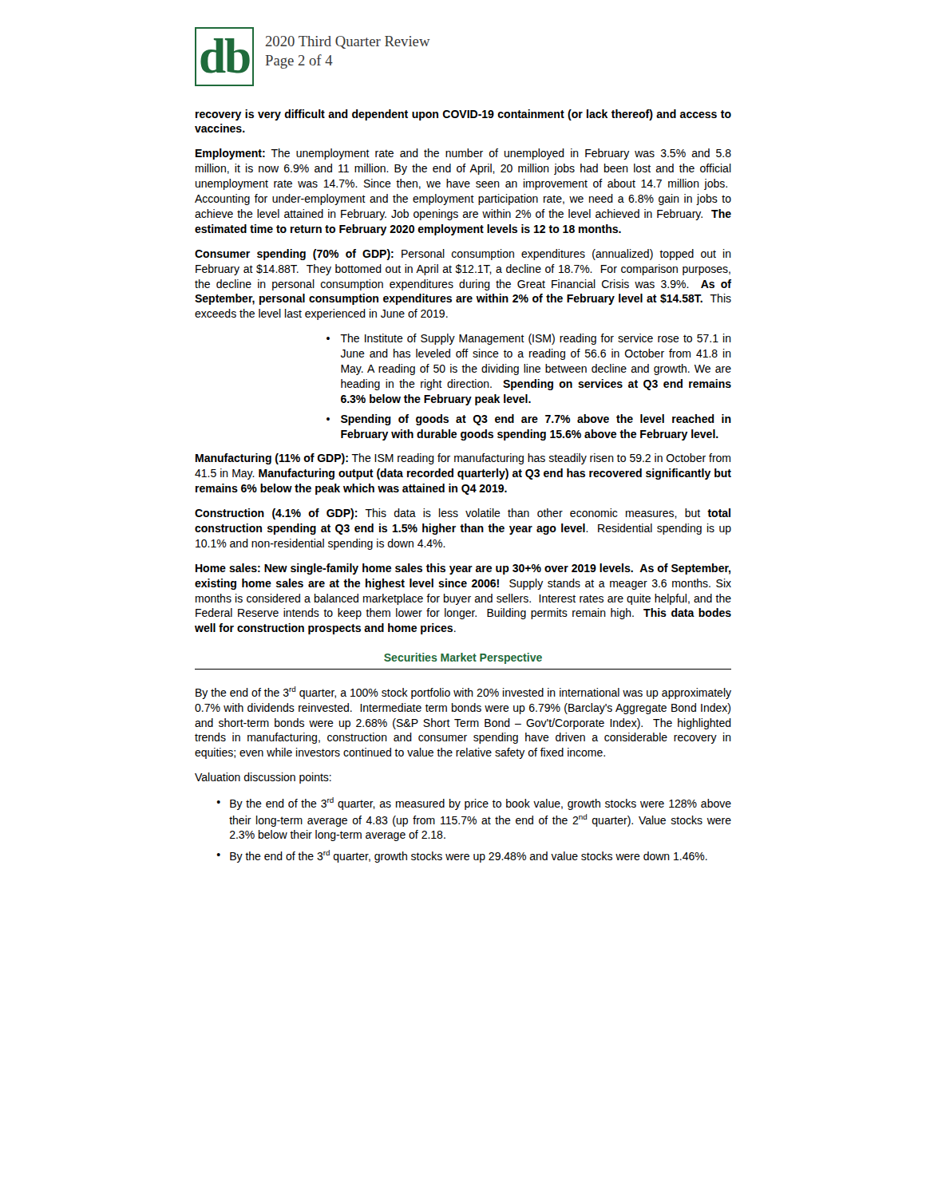db
2020 Third Quarter Review
Page 2 of 4
recovery is very difficult and dependent upon COVID-19 containment (or lack thereof) and access to vaccines.
Employment: The unemployment rate and the number of unemployed in February was 3.5% and 5.8 million, it is now 6.9% and 11 million. By the end of April, 20 million jobs had been lost and the official unemployment rate was 14.7%. Since then, we have seen an improvement of about 14.7 million jobs. Accounting for under-employment and the employment participation rate, we need a 6.8% gain in jobs to achieve the level attained in February. Job openings are within 2% of the level achieved in February. The estimated time to return to February 2020 employment levels is 12 to 18 months.
Consumer spending (70% of GDP): Personal consumption expenditures (annualized) topped out in February at $14.88T. They bottomed out in April at $12.1T, a decline of 18.7%. For comparison purposes, the decline in personal consumption expenditures during the Great Financial Crisis was 3.9%. As of September, personal consumption expenditures are within 2% of the February level at $14.58T. This exceeds the level last experienced in June of 2019.
The Institute of Supply Management (ISM) reading for service rose to 57.1 in June and has leveled off since to a reading of 56.6 in October from 41.8 in May. A reading of 50 is the dividing line between decline and growth. We are heading in the right direction. Spending on services at Q3 end remains 6.3% below the February peak level.
Spending of goods at Q3 end are 7.7% above the level reached in February with durable goods spending 15.6% above the February level.
Manufacturing (11% of GDP): The ISM reading for manufacturing has steadily risen to 59.2 in October from 41.5 in May. Manufacturing output (data recorded quarterly) at Q3 end has recovered significantly but remains 6% below the peak which was attained in Q4 2019.
Construction (4.1% of GDP): This data is less volatile than other economic measures, but total construction spending at Q3 end is 1.5% higher than the year ago level. Residential spending is up 10.1% and non-residential spending is down 4.4%.
Home sales: New single-family home sales this year are up 30+% over 2019 levels. As of September, existing home sales are at the highest level since 2006! Supply stands at a meager 3.6 months. Six months is considered a balanced marketplace for buyer and sellers. Interest rates are quite helpful, and the Federal Reserve intends to keep them lower for longer. Building permits remain high. This data bodes well for construction prospects and home prices.
Securities Market Perspective
By the end of the 3rd quarter, a 100% stock portfolio with 20% invested in international was up approximately 0.7% with dividends reinvested. Intermediate term bonds were up 6.79% (Barclay's Aggregate Bond Index) and short-term bonds were up 2.68% (S&P Short Term Bond – Gov't/Corporate Index). The highlighted trends in manufacturing, construction and consumer spending have driven a considerable recovery in equities; even while investors continued to value the relative safety of fixed income.
Valuation discussion points:
By the end of the 3rd quarter, as measured by price to book value, growth stocks were 128% above their long-term average of 4.83 (up from 115.7% at the end of the 2nd quarter). Value stocks were 2.3% below their long-term average of 2.18.
By the end of the 3rd quarter, growth stocks were up 29.48% and value stocks were down 1.46%.